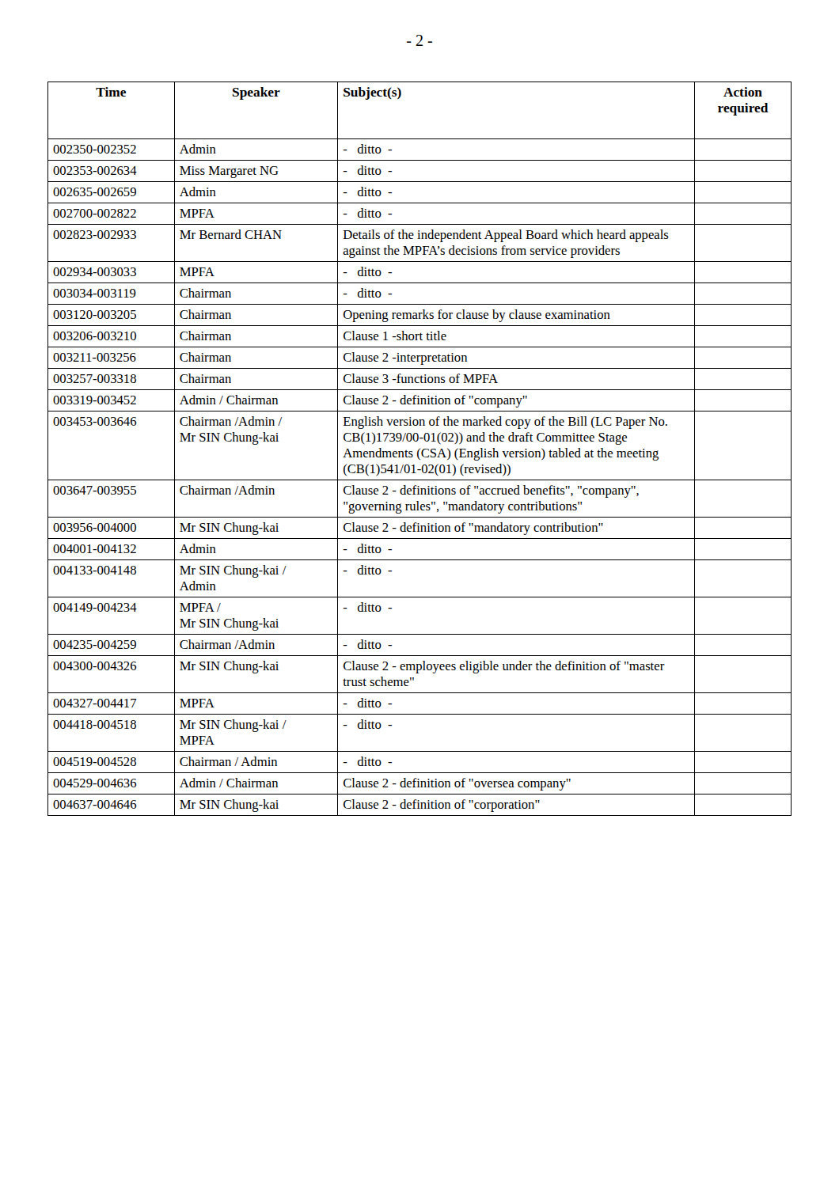- 2 -
| Time | Speaker | Subject(s) | Action required |
| --- | --- | --- | --- |
| 002350-002352 | Admin | - ditto - | |
| 002353-002634 | Miss Margaret NG | - ditto - | |
| 002635-002659 | Admin | - ditto - | |
| 002700-002822 | MPFA | - ditto - | |
| 002823-002933 | Mr Bernard CHAN | Details of the independent Appeal Board which heard appeals against the MPFA’s decisions from service providers | |
| 002934-003033 | MPFA | - ditto - | |
| 003034-003119 | Chairman | - ditto - | |
| 003120-003205 | Chairman | Opening remarks for clause by clause examination | |
| 003206-003210 | Chairman | Clause 1 -short title | |
| 003211-003256 | Chairman | Clause 2 -interpretation | |
| 003257-003318 | Chairman | Clause 3 -functions of MPFA | |
| 003319-003452 | Admin / Chairman | Clause 2 - definition of "company" | |
| 003453-003646 | Chairman /Admin / Mr SIN Chung-kai | English version of the marked copy of the Bill (LC Paper No. CB(1)1739/00-01(02)) and the draft Committee Stage Amendments (CSA) (English version) tabled at the meeting (CB(1)541/01-02(01) (revised)) | |
| 003647-003955 | Chairman /Admin | Clause 2 - definitions of "accrued benefits", "company", "governing rules", "mandatory contributions" | |
| 003956-004000 | Mr SIN Chung-kai | Clause 2 - definition of "mandatory contribution" | |
| 004001-004132 | Admin | - ditto - | |
| 004133-004148 | Mr SIN Chung-kai / Admin | - ditto - | |
| 004149-004234 | MPFA / Mr SIN Chung-kai | - ditto - | |
| 004235-004259 | Chairman /Admin | - ditto - | |
| 004300-004326 | Mr SIN Chung-kai | Clause 2 - employees eligible under the definition of "master trust scheme" | |
| 004327-004417 | MPFA | - ditto - | |
| 004418-004518 | Mr SIN Chung-kai / MPFA | - ditto - | |
| 004519-004528 | Chairman / Admin | - ditto - | |
| 004529-004636 | Admin / Chairman | Clause 2 - definition of "oversea company" | |
| 004637-004646 | Mr SIN Chung-kai | Clause 2 - definition of "corporation" | |